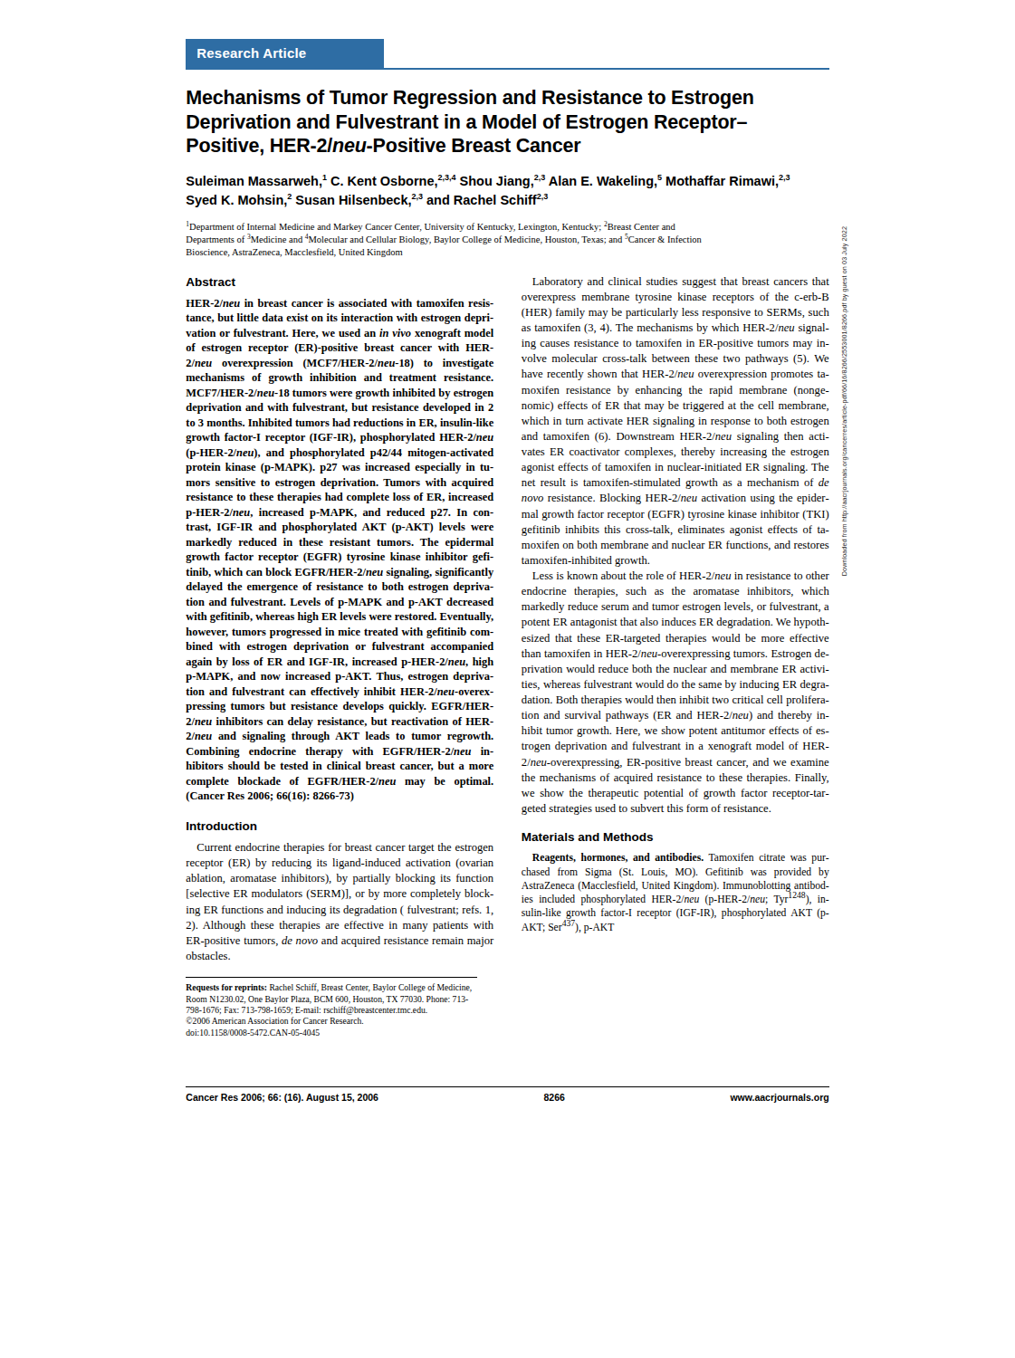Downloaded from http://aacrjournals.org/cancerres/article-pdf/66/16/8266/2553001/8266.pdf by guest on 03 July 2022
Research Article
Mechanisms of Tumor Regression and Resistance to Estrogen
Deprivation and Fulvestrant in a Model of Estrogen Receptor–
Positive, HER-2/neu-Positive Breast Cancer
Suleiman Massarweh,1 C. Kent Osborne,2,3,4 Shou Jiang,2,3 Alan E. Wakeling,5 Mothaffar Rimawi,2,3
Syed K. Mohsin,2 Susan Hilsenbeck,2,3 and Rachel Schiff2,3
1Department of Internal Medicine and Markey Cancer Center, University of Kentucky, Lexington, Kentucky; 2Breast Center and
Departments of 3Medicine and 4Molecular and Cellular Biology, Baylor College of Medicine, Houston, Texas; and 5Cancer & Infection
Bioscience, AstraZeneca, Macclesfield, United Kingdom
Abstract
HER-2/neu in breast cancer is associated with tamoxifen resistance, but little data exist on its interaction with estrogen deprivation or fulvestrant. Here, we used an in vivo xenograft model of estrogen receptor (ER)-positive breast cancer with HER-2/neu overexpression (MCF7/HER-2/neu-18) to investigate mechanisms of growth inhibition and treatment resistance. MCF7/HER-2/neu-18 tumors were growth inhibited by estrogen deprivation and with fulvestrant, but resistance developed in 2 to 3 months. Inhibited tumors had reductions in ER, insulin-like growth factor-I receptor (IGF-IR), phosphorylated HER-2/neu (p-HER-2/neu), and phosphorylated p42/44 mitogen-activated protein kinase (p-MAPK). p27 was increased especially in tumors sensitive to estrogen deprivation. Tumors with acquired resistance to these therapies had complete loss of ER, increased p-HER-2/neu, increased p-MAPK, and reduced p27. In contrast, IGF-IR and phosphorylated AKT (p-AKT) levels were markedly reduced in these resistant tumors. The epidermal growth factor receptor (EGFR) tyrosine kinase inhibitor gefitinib, which can block EGFR/HER-2/neu signaling, significantly delayed the emergence of resistance to both estrogen deprivation and fulvestrant. Levels of p-MAPK and p-AKT decreased with gefitinib, whereas high ER levels were restored. Eventually, however, tumors progressed in mice treated with gefitinib combined with estrogen deprivation or fulvestrant accompanied again by loss of ER and IGF-IR, increased p-HER-2/neu, high p-MAPK, and now increased p-AKT. Thus, estrogen deprivation and fulvestrant can effectively inhibit HER-2/neu-overexpressing tumors but resistance develops quickly. EGFR/HER-2/neu inhibitors can delay resistance, but reactivation of HER-2/neu and signaling through AKT leads to tumor regrowth. Combining endocrine therapy with EGFR/HER-2/neu inhibitors should be tested in clinical breast cancer, but a more complete blockade of EGFR/HER-2/neu may be optimal. (Cancer Res 2006; 66(16): 8266-73)
Introduction
Current endocrine therapies for breast cancer target the estrogen receptor (ER) by reducing its ligand-induced activation (ovarian ablation, aromatase inhibitors), by partially blocking its function [selective ER modulators (SERM)], or by more completely blocking ER functions and inducing its degradation ( fulvestrant; refs. 1, 2). Although these therapies are effective in many patients with ER-positive tumors, de novo and acquired resistance remain major obstacles.
Laboratory and clinical studies suggest that breast cancers that overexpress membrane tyrosine kinase receptors of the c-erb-B (HER) family may be particularly less responsive to SERMs, such as tamoxifen (3, 4). The mechanisms by which HER-2/neu signaling causes resistance to tamoxifen in ER-positive tumors may involve molecular cross-talk between these two pathways (5). We have recently shown that HER-2/neu overexpression promotes tamoxifen resistance by enhancing the rapid membrane (nongenomic) effects of ER that may be triggered at the cell membrane, which in turn activate HER signaling in response to both estrogen and tamoxifen (6). Downstream HER-2/neu signaling then activates ER coactivator complexes, thereby increasing the estrogen agonist effects of tamoxifen in nuclear-initiated ER signaling. The net result is tamoxifen-stimulated growth as a mechanism of de novo resistance. Blocking HER-2/neu activation using the epidermal growth factor receptor (EGFR) tyrosine kinase inhibitor (TKI) gefitinib inhibits this cross-talk, eliminates agonist effects of tamoxifen on both membrane and nuclear ER functions, and restores tamoxifen-inhibited growth.
Less is known about the role of HER-2/neu in resistance to other endocrine therapies, such as the aromatase inhibitors, which markedly reduce serum and tumor estrogen levels, or fulvestrant, a potent ER antagonist that also induces ER degradation. We hypothesized that these ER-targeted therapies would be more effective than tamoxifen in HER-2/neu-overexpressing tumors. Estrogen deprivation would reduce both the nuclear and membrane ER activities, whereas fulvestrant would do the same by inducing ER degradation. Both therapies would then inhibit two critical cell proliferation and survival pathways (ER and HER-2/neu) and thereby inhibit tumor growth. Here, we show potent antitumor effects of estrogen deprivation and fulvestrant in a xenograft model of HER-2/neu-overexpressing, ER-positive breast cancer, and we examine the mechanisms of acquired resistance to these therapies. Finally, we show the therapeutic potential of growth factor receptor-targeted strategies used to subvert this form of resistance.
Materials and Methods
Reagents, hormones, and antibodies. Tamoxifen citrate was purchased from Sigma (St. Louis, MO). Gefitinib was provided by AstraZeneca (Macclesfield, United Kingdom). Immunoblotting antibodies included phosphorylated HER-2/neu (p-HER-2/neu; Tyr1248), insulin-like growth factor-I receptor (IGF-IR), phosphorylated AKT (p-AKT; Ser437), p-AKT
Requests for reprints: Rachel Schiff, Breast Center, Baylor College of Medicine, Room N1230.02, One Baylor Plaza, BCM 600, Houston, TX 77030. Phone: 713-798-1676; Fax: 713-798-1659; E-mail: rschiff@breastcenter.tmc.edu.
©2006 American Association for Cancer Research.
doi:10.1158/0008-5472.CAN-05-4045
Cancer Res 2006; 66: (16). August 15, 2006
8266
www.aacrjournals.org